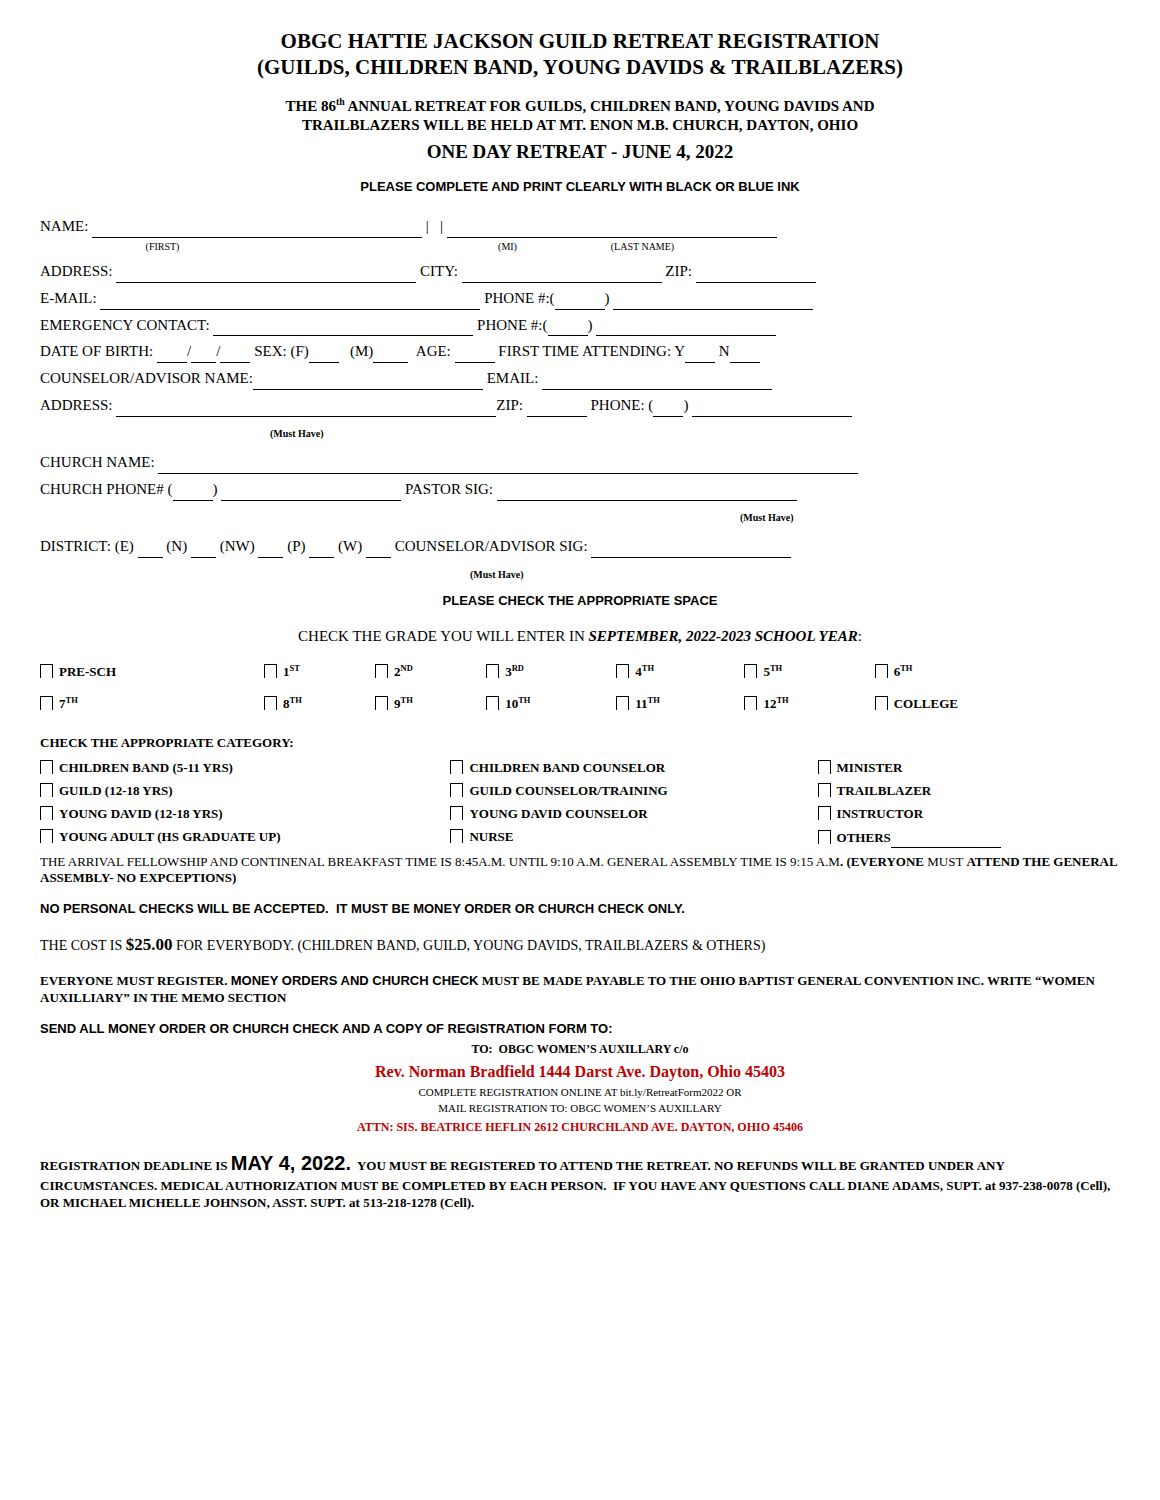OBGC HATTIE JACKSON GUILD RETREAT REGISTRATION
(GUILDS, CHILDREN BAND, YOUNG DAVIDS & TRAILBLAZERS)
THE 86th ANNUAL RETREAT FOR GUILDS, CHILDREN BAND, YOUNG DAVIDS AND
TRAILBLAZERS WILL BE HELD AT MT. ENON M.B. CHURCH, DAYTON, OHIO
ONE DAY RETREAT - JUNE 4, 2022
PLEASE COMPLETE AND PRINT CLEARLY WITH BLACK OR BLUE INK
NAME: | |
(FIRST) (MI) (LAST NAME)
ADDRESS: CITY: ZIP:
E-MAIL: PHONE #:( )
EMERGENCY CONTACT: PHONE #:( )
DATE OF BIRTH: / / SEX: (F) (M) AGE: FIRST TIME ATTENDING: Y N
COUNSELOR/ADVISOR NAME: EMAIL:
ADDRESS: ZIP: PHONE: ( )
(Must Have)
CHURCH NAME:
CHURCH PHONE# ( ) PASTOR SIG:
(Must Have)
DISTRICT: (E) (N) (NW) (P) (W) COUNSELOR/ADVISOR SIG:
(Must Have)
PLEASE CHECK THE APPROPRIATE SPACE
CHECK THE GRADE YOU WILL ENTER IN SEPTEMBER, 2022-2023 SCHOOL YEAR:
| PRE-SCH | 1 ST | 2 ND | 3 RD | 4 TH | 5 TH | 6 TH |
| 7 TH | 8 TH | 9 TH | 10 TH | 11 TH | 12 TH | COLLEGE |
CHECK THE APPROPRIATE CATEGORY:
| CHILDREN BAND (5-11 YRS) | CHILDREN BAND COUNSELOR | MINISTER |
| GUILD (12-18 YRS) | GUILD COUNSELOR/TRAINING | TRAILBLAZER |
| YOUNG DAVID (12-18 YRS) | YOUNG DAVID COUNSELOR | INSTRUCTOR |
| YOUNG ADULT (HS GRADUATE UP) | NURSE | OTHERS |
THE ARRIVAL FELLOWSHIP AND CONTINENAL BREAKFAST TIME IS 8:45A.M. UNTIL 9:10 A.M. GENERAL ASSEMBLY TIME IS 9:15 A.M. (EVERYONE MUST ATTEND THE GENERAL ASSEMBLY- NO EXPCEPTIONS)
NO PERSONAL CHECKS WILL BE ACCEPTED. IT MUST BE MONEY ORDER OR CHURCH CHECK ONLY.
THE COST IS $25.00 FOR EVERYBODY. (CHILDREN BAND, GUILD, YOUNG DAVIDS, TRAILBLAZERS & OTHERS)
EVERYONE MUST REGISTER. MONEY ORDERS AND CHURCH CHECK MUST BE MADE PAYABLE TO THE OHIO BAPTIST GENERAL CONVENTION INC. WRITE “WOMEN AUXILLIARY” IN THE MEMO SECTION
SEND ALL MONEY ORDER OR CHURCH CHECK AND A COPY OF REGISTRATION FORM TO:
TO: OBGC WOMEN’S AUXILLARY c/o
Rev. Norman Bradfield 1444 Darst Ave. Dayton, Ohio 45403
COMPLETE REGISTRATION ONLINE AT bit.ly/RetreatForm2022 OR
MAIL REGISTRATION TO: OBGC WOMEN’S AUXILLARY
ATTN: SIS. BEATRICE HEFLIN 2612 CHURCHLAND AVE. DAYTON, OHIO 45406
REGISTRATION DEADLINE IS MAY 4, 2022. YOU MUST BE REGISTERED TO ATTEND THE RETREAT. NO REFUNDS WILL BE GRANTED UNDER ANY CIRCUMSTANCES. MEDICAL AUTHORIZATION MUST BE COMPLETED BY EACH PERSON. IF YOU HAVE ANY QUESTIONS CALL DIANE ADAMS, SUPT. at 937-238-0078 (Cell), OR MICHAEL MICHELLE JOHNSON, ASST. SUPT. at 513-218-1278 (Cell).